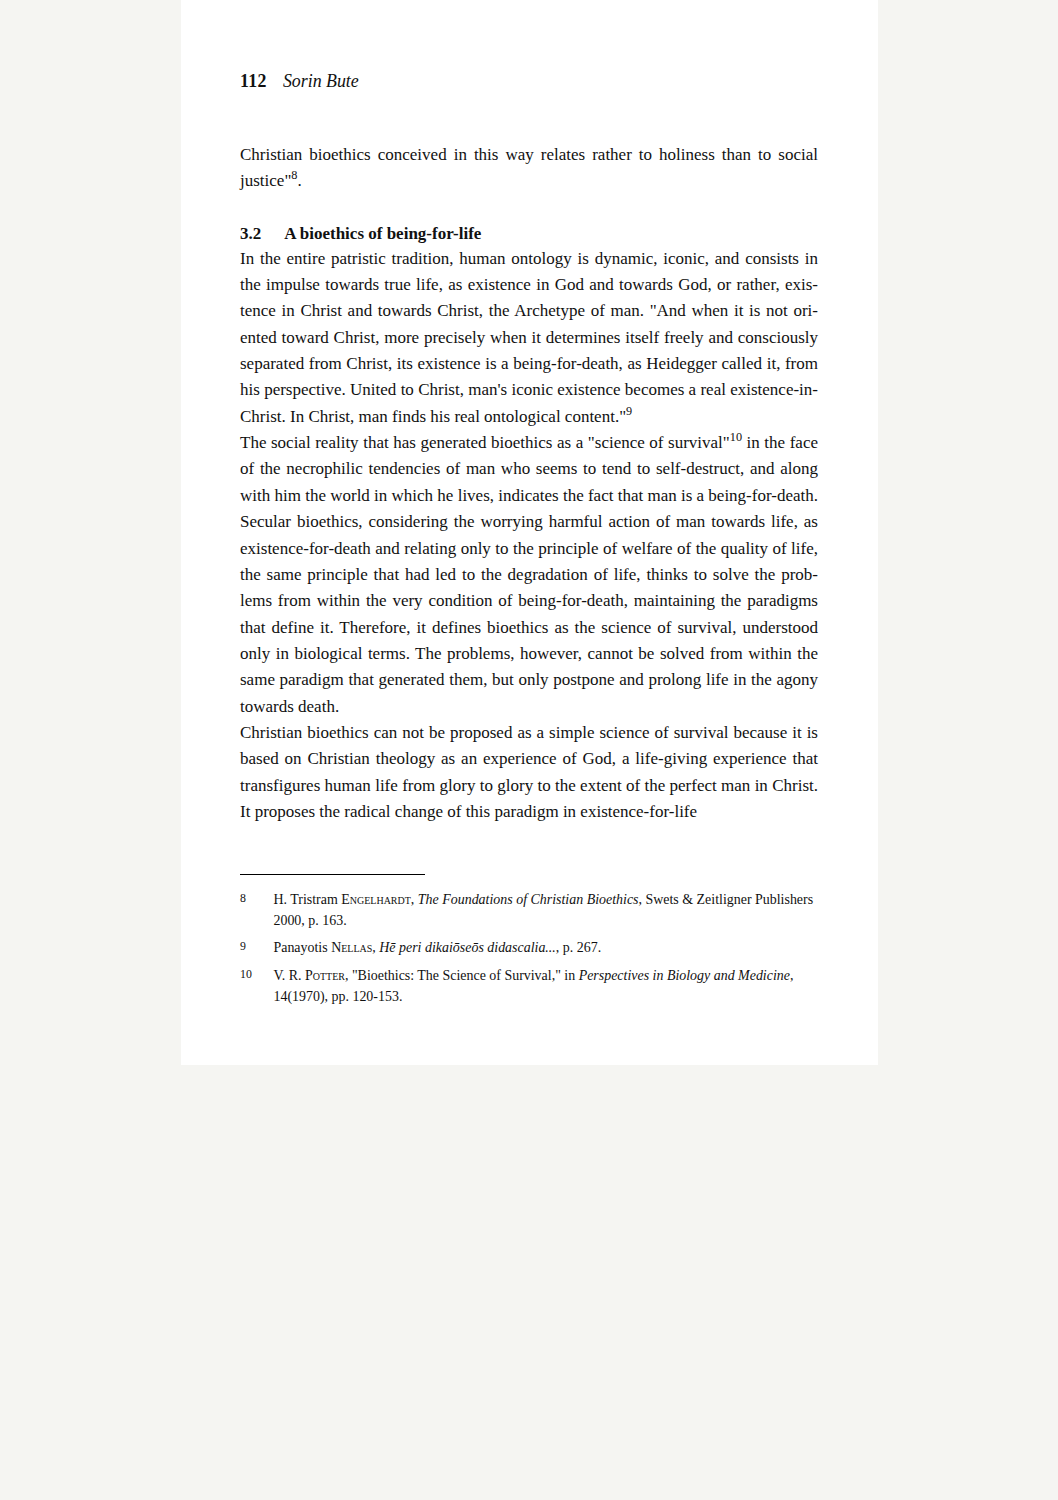112 Sorin Bute
Christian bioethics conceived in this way relates rather to holiness than to social justice"8.
3.2 A bioethics of being-for-life
In the entire patristic tradition, human ontology is dynamic, iconic, and consists in the impulse towards true life, as existence in God and towards God, or rather, existence in Christ and towards Christ, the Archetype of man. "And when it is not oriented toward Christ, more precisely when it determines itself freely and consciously separated from Christ, its existence is a being-for-death, as Heidegger called it, from his perspective. United to Christ, man's iconic existence becomes a real existence-in-Christ. In Christ, man finds his real ontological content."9
The social reality that has generated bioethics as a "science of survival"10 in the face of the necrophilic tendencies of man who seems to tend to self-destruct, and along with him the world in which he lives, indicates the fact that man is a being-for-death.
Secular bioethics, considering the worrying harmful action of man towards life, as existence-for-death and relating only to the principle of welfare of the quality of life, the same principle that had led to the degradation of life, thinks to solve the problems from within the very condition of being-for-death, maintaining the paradigms that define it. Therefore, it defines bioethics as the science of survival, understood only in biological terms. The problems, however, cannot be solved from within the same paradigm that generated them, but only postpone and prolong life in the agony towards death.
Christian bioethics can not be proposed as a simple science of survival because it is based on Christian theology as an experience of God, a life-giving experience that transfigures human life from glory to glory to the extent of the perfect man in Christ. It proposes the radical change of this paradigm in existence-for-life
8 H. Tristram Engelhardt, The Foundations of Christian Bioethics, Swets & Zeitligner Publishers 2000, p. 163.
9 Panayotis Nellas, Hē peri dikaiōseōs didascalia..., p. 267.
10 V. R. Potter, "Bioethics: The Science of Survival," in Perspectives in Biology and Medicine, 14(1970), pp. 120-153.